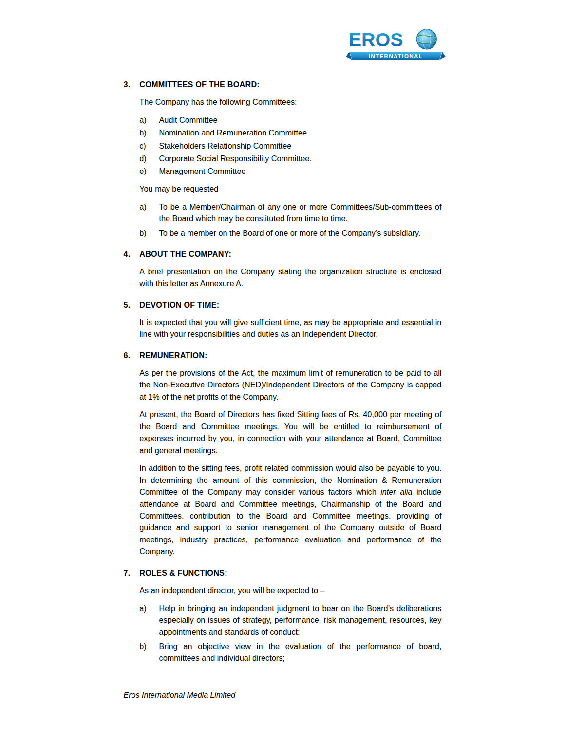EROS INTERNATIONAL
3. COMMITTEES OF THE BOARD:
The Company has the following Committees:
a) Audit Committee
b) Nomination and Remuneration Committee
c) Stakeholders Relationship Committee
d) Corporate Social Responsibility Committee.
e) Management Committee
You may be requested
a) To be a Member/Chairman of any one or more Committees/Sub-committees of the Board which may be constituted from time to time.
b) To be a member on the Board of one or more of the Company’s subsidiary.
4. ABOUT THE COMPANY:
A brief presentation on the Company stating the organization structure is enclosed with this letter as Annexure A.
5. DEVOTION OF TIME:
It is expected that you will give sufficient time, as may be appropriate and essential in line with your responsibilities and duties as an Independent Director.
6. REMUNERATION:
As per the provisions of the Act, the maximum limit of remuneration to be paid to all the Non-Executive Directors (NED)/Independent Directors of the Company is capped at 1% of the net profits of the Company.
At present, the Board of Directors has fixed Sitting fees of Rs. 40,000 per meeting of the Board and Committee meetings. You will be entitled to reimbursement of expenses incurred by you, in connection with your attendance at Board, Committee and general meetings.
In addition to the sitting fees, profit related commission would also be payable to you. In determining the amount of this commission, the Nomination & Remuneration Committee of the Company may consider various factors which inter alia include attendance at Board and Committee meetings, Chairmanship of the Board and Committees, contribution to the Board and Committee meetings, providing of guidance and support to senior management of the Company outside of Board meetings, industry practices, performance evaluation and performance of the Company.
7. ROLES & FUNCTIONS:
As an independent director, you will be expected to –
a) Help in bringing an independent judgment to bear on the Board’s deliberations especially on issues of strategy, performance, risk management, resources, key appointments and standards of conduct;
b) Bring an objective view in the evaluation of the performance of board, committees and individual directors;
Eros International Media Limited